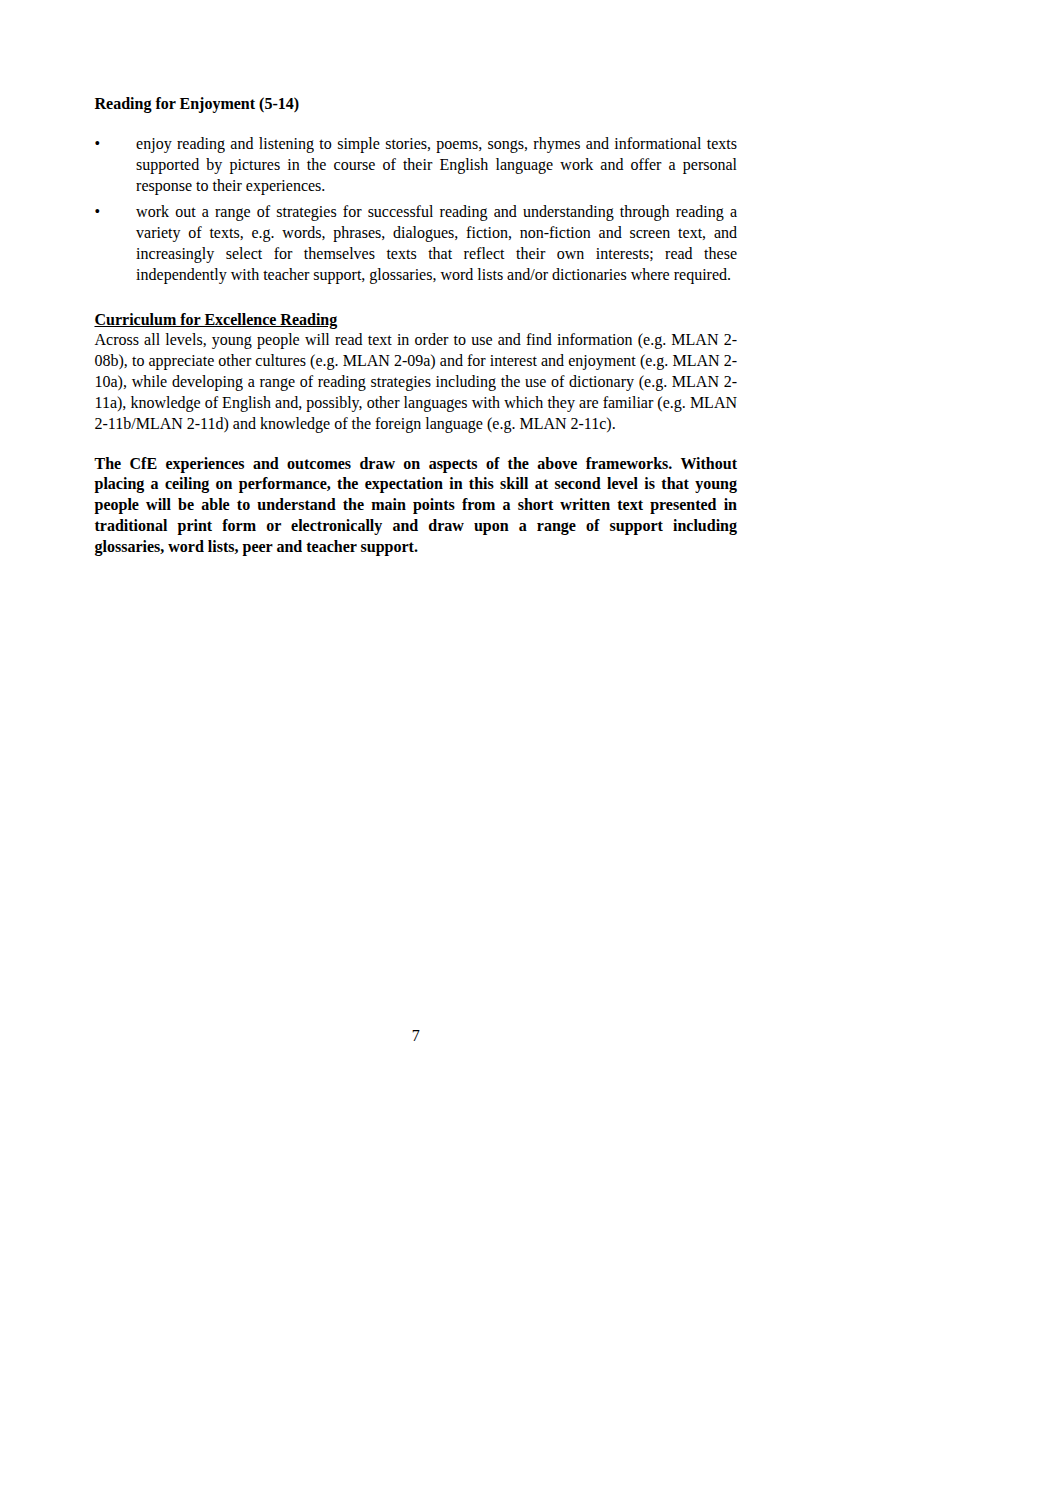Reading for Enjoyment (5-14)
enjoy reading and listening to simple stories, poems, songs, rhymes and informational texts supported by pictures in the course of their English language work and offer a personal response to their experiences.
work out a range of strategies for successful reading and understanding through reading a variety of texts, e.g. words, phrases, dialogues, fiction, non-fiction and screen text, and increasingly select for themselves texts that reflect their own interests; read these independently with teacher support, glossaries, word lists and/or dictionaries where required.
Curriculum for Excellence Reading
Across all levels, young people will read text in order to use and find information (e.g. MLAN 2-08b), to appreciate other cultures (e.g. MLAN 2-09a) and for interest and enjoyment (e.g. MLAN 2-10a), while developing a range of reading strategies including the use of dictionary (e.g. MLAN 2-11a), knowledge of English and, possibly, other languages with which they are familiar (e.g. MLAN 2-11b/MLAN 2-11d) and knowledge of the foreign language (e.g. MLAN 2-11c).
The CfE experiences and outcomes draw on aspects of the above frameworks. Without placing a ceiling on performance, the expectation in this skill at second level is that young people will be able to understand the main points from a short written text presented in traditional print form or electronically and draw upon a range of support including glossaries, word lists, peer and teacher support.
7